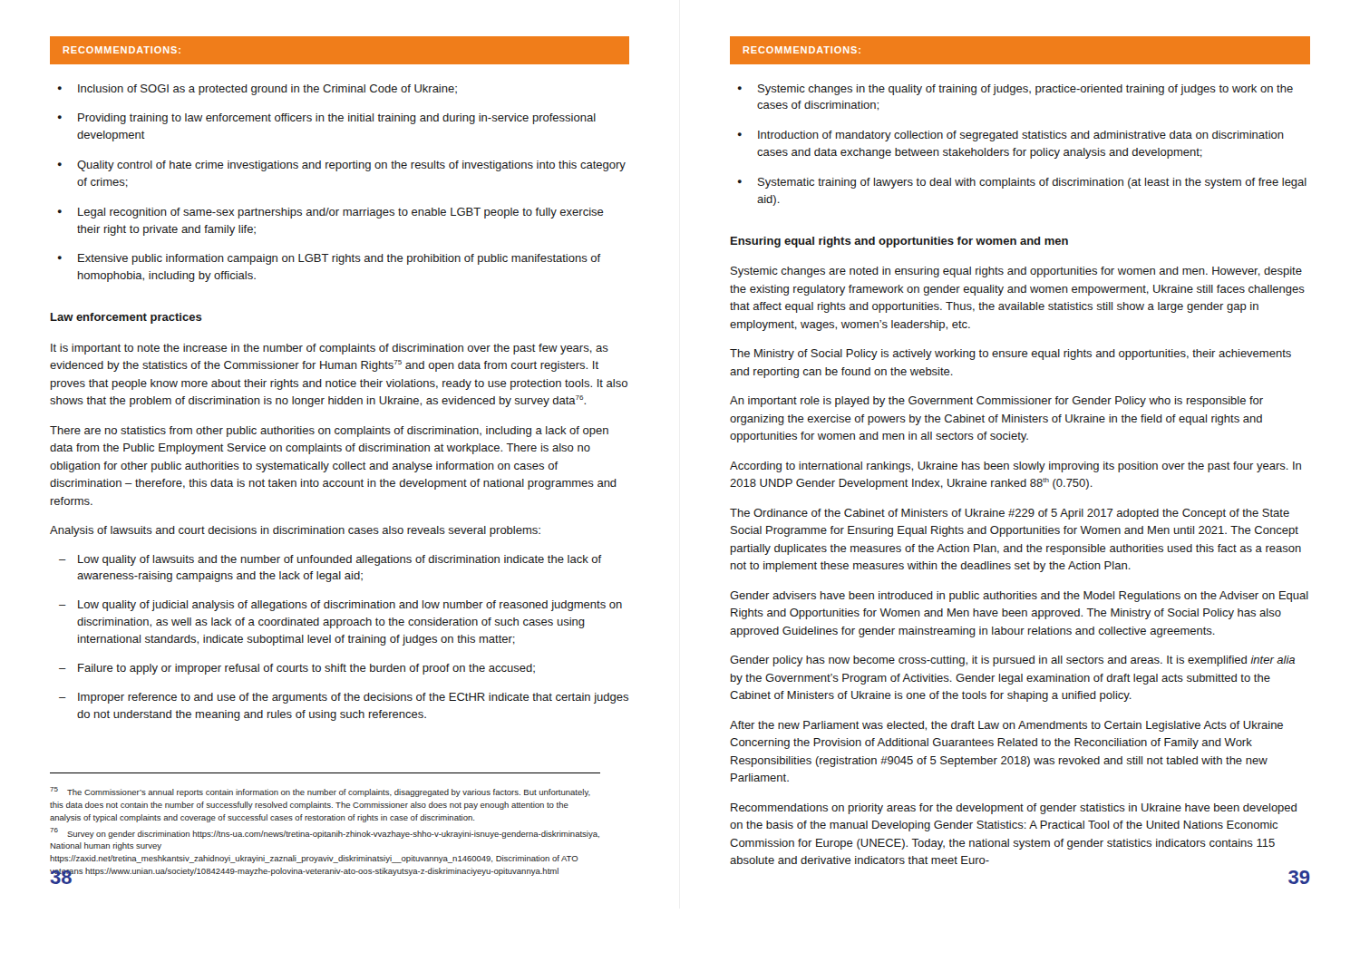RECOMMENDATIONS:
Inclusion of SOGI as a protected ground in the Criminal Code of Ukraine;
Providing training to law enforcement officers in the initial training and during in-service professional development
Quality control of hate crime investigations and reporting on the results of investigations into this category of crimes;
Legal recognition of same-sex partnerships and/or marriages to enable LGBT people to fully exercise their right to private and family life;
Extensive public information campaign on LGBT rights and the prohibition of public manifestations of homophobia, including by officials.
Law enforcement practices
It is important to note the increase in the number of complaints of discrimination over the past few years, as evidenced by the statistics of the Commissioner for Human Rights75 and open data from court registers. It proves that people know more about their rights and notice their violations, ready to use protection tools. It also shows that the problem of discrimination is no longer hidden in Ukraine, as evidenced by survey data76.
There are no statistics from other public authorities on complaints of discrimination, including a lack of open data from the Public Employment Service on complaints of discrimination at workplace. There is also no obligation for other public authorities to systematically collect and analyse information on cases of discrimination – therefore, this data is not taken into account in the development of national programmes and reforms.
Analysis of lawsuits and court decisions in discrimination cases also reveals several problems:
Low quality of lawsuits and the number of unfounded allegations of discrimination indicate the lack of awareness-raising campaigns and the lack of legal aid;
Low quality of judicial analysis of allegations of discrimination and low number of reasoned judgments on discrimination, as well as lack of a coordinated approach to the consideration of such cases using international standards, indicate suboptimal level of training of judges on this matter;
Failure to apply or improper refusal of courts to shift the burden of proof on the accused;
Improper reference to and use of the arguments of the decisions of the ECtHR indicate that certain judges do not understand the meaning and rules of using such references.
75The Commissioner’s annual reports contain information on the number of complaints, disaggregated by various factors. But unfortunately, this data does not contain the number of successfully resolved complaints. The Commissioner also does not pay enough attention to the analysis of typical complaints and coverage of successful cases of restoration of rights in case of discrimination. 76Survey on gender discrimination https://tns-ua.com/news/tretina-opitanih-zhinok-vvazhaye-shho-v-ukrayini-isnuye-genderna-diskriminatsiya, National human rights survey https://zaxid.net/tretina_meshkantsiv_zahidnoyi_ukrayini_zaznali_proyaviv_diskriminatsiyi__opituvannya_n1460049, Discrimination of ATO veterans https://www.unian.ua/society/10842449-mayzhe-polovina-veteraniv-ato-oos-stikayutsya-z-diskriminaciyeyu-opituvannya.html
38
RECOMMENDATIONS:
Systemic changes in the quality of training of judges, practice-oriented training of judges to work on the cases of discrimination;
Introduction of mandatory collection of segregated statistics and administrative data on discrimination cases and data exchange between stakeholders for policy analysis and development;
Systematic training of lawyers to deal with complaints of discrimination (at least in the system of free legal aid).
Ensuring equal rights and opportunities for women and men
Systemic changes are noted in ensuring equal rights and opportunities for women and men. However, despite the existing regulatory framework on gender equality and women empowerment, Ukraine still faces challenges that affect equal rights and opportunities. Thus, the available statistics still show a large gender gap in employment, wages, women’s leadership, etc.
The Ministry of Social Policy is actively working to ensure equal rights and opportunities, their achievements and reporting can be found on the website.
An important role is played by the Government Commissioner for Gender Policy who is responsible for organizing the exercise of powers by the Cabinet of Ministers of Ukraine in the field of equal rights and opportunities for women and men in all sectors of society.
According to international rankings, Ukraine has been slowly improving its position over the past four years. In 2018 UNDP Gender Development Index, Ukraine ranked 88th (0.750).
The Ordinance of the Cabinet of Ministers of Ukraine #229 of 5 April 2017 adopted the Concept of the State Social Programme for Ensuring Equal Rights and Opportunities for Women and Men until 2021. The Concept partially duplicates the measures of the Action Plan, and the responsible authorities used this fact as a reason not to implement these measures within the deadlines set by the Action Plan.
Gender advisers have been introduced in public authorities and the Model Regulations on the Adviser on Equal Rights and Opportunities for Women and Men have been approved. The Ministry of Social Policy has also approved Guidelines for gender mainstreaming in labour relations and collective agreements.
Gender policy has now become cross-cutting, it is pursued in all sectors and areas. It is exemplified inter alia by the Government’s Program of Activities. Gender legal examination of draft legal acts submitted to the Cabinet of Ministers of Ukraine is one of the tools for shaping a unified policy.
After the new Parliament was elected, the draft Law on Amendments to Certain Legislative Acts of Ukraine Concerning the Provision of Additional Guarantees Related to the Reconciliation of Family and Work Responsibilities (registration #9045 of 5 September 2018) was revoked and still not tabled with the new Parliament.
Recommendations on priority areas for the development of gender statistics in Ukraine have been developed on the basis of the manual Developing Gender Statistics: A Practical Tool of the United Nations Economic Commission for Europe (UNECE). Today, the national system of gender statistics indicators contains 115 absolute and derivative indicators that meet Euro-
39